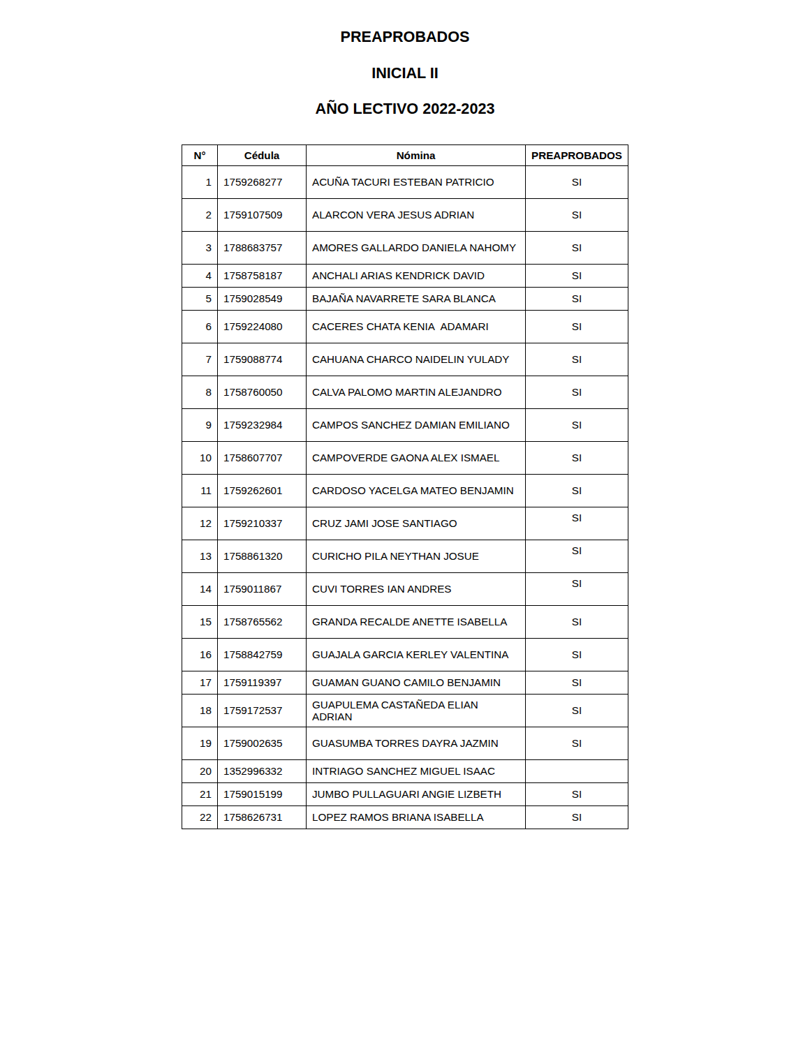PREAPROBADOS
INICIAL II
AÑO LECTIVO 2022-2023
| N° | Cédula | Nómina | PREAPROBADOS |
| --- | --- | --- | --- |
| 1 | 1759268277 | ACUÑA TACURI ESTEBAN PATRICIO | SI |
| 2 | 1759107509 | ALARCON VERA JESUS ADRIAN | SI |
| 3 | 1788683757 | AMORES GALLARDO DANIELA NAHOMY | SI |
| 4 | 1758758187 | ANCHALI ARIAS KENDRICK DAVID | SI |
| 5 | 1759028549 | BAJAÑA NAVARRETE SARA BLANCA | SI |
| 6 | 1759224080 | CACERES CHATA KENIA ADAMARI | SI |
| 7 | 1759088774 | CAHUANA CHARCO NAIDELIN YULADY | SI |
| 8 | 1758760050 | CALVA PALOMO MARTIN ALEJANDRO | SI |
| 9 | 1759232984 | CAMPOS SANCHEZ DAMIAN EMILIANO | SI |
| 10 | 1758607707 | CAMPOVERDE GAONA ALEX ISMAEL | SI |
| 11 | 1759262601 | CARDOSO YACELGA MATEO BENJAMIN | SI |
| 12 | 1759210337 | CRUZ JAMI JOSE SANTIAGO | SI |
| 13 | 1758861320 | CURICHO PILA NEYTHAN JOSUE | SI |
| 14 | 1759011867 | CUVI TORRES IAN ANDRES | SI |
| 15 | 1758765562 | GRANDA RECALDE ANETTE ISABELLA | SI |
| 16 | 1758842759 | GUAJALA GARCIA KERLEY VALENTINA | SI |
| 17 | 1759119397 | GUAMAN GUANO CAMILO BENJAMIN | SI |
| 18 | 1759172537 | GUAPULEMA CASTAÑEDA ELIAN ADRIAN | SI |
| 19 | 1759002635 | GUASUMBA TORRES DAYRA JAZMIN | SI |
| 20 | 1352996332 | INTRIAGO SANCHEZ MIGUEL ISAAC | |
| 21 | 1759015199 | JUMBO PULLAGUARI ANGIE LIZBETH | SI |
| 22 | 1758626731 | LOPEZ RAMOS BRIANA ISABELLA | SI |